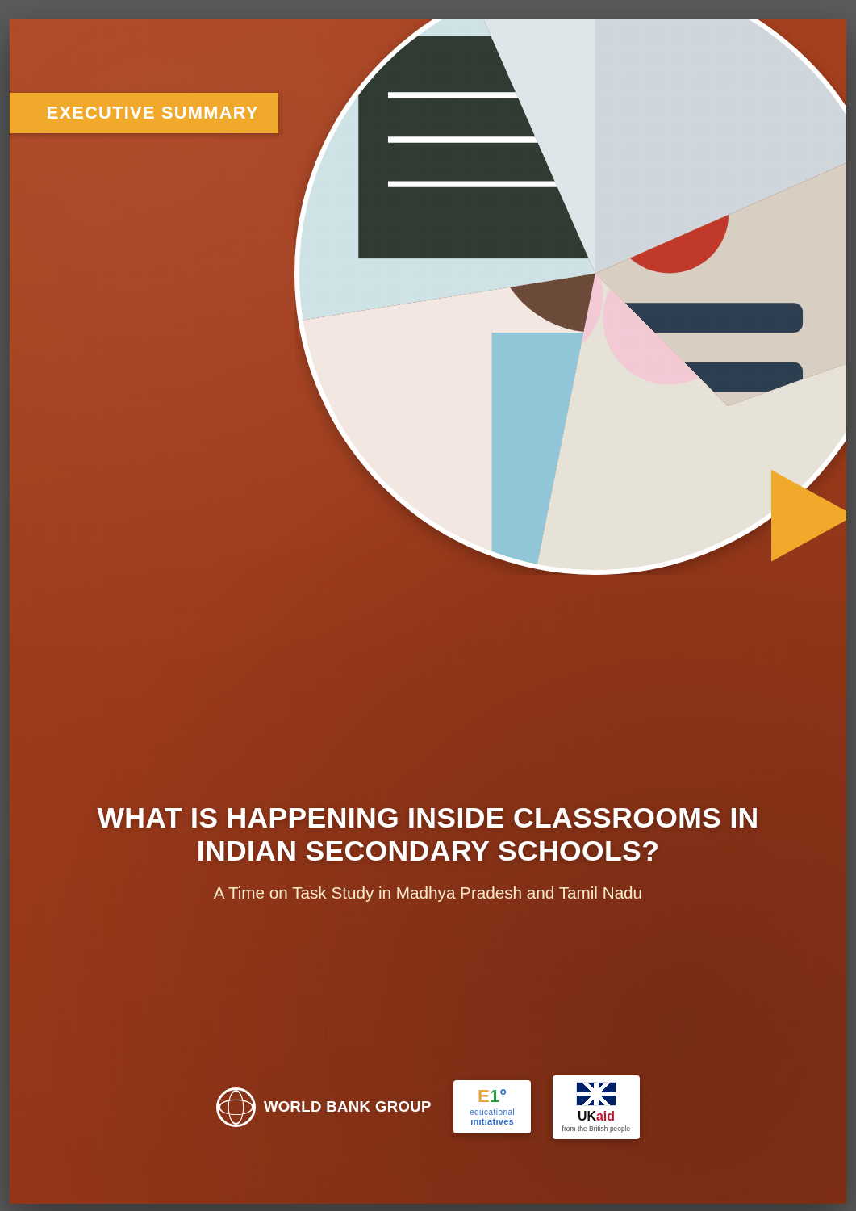Executive Summary
What is Happening Inside Classrooms in Indian Secondary Schools?
A Time on Task Study in Madhya Pradesh and Tamil Nadu
WORLD BANK GROUP
E 1°
educational
ınıtıatıves
UKaid
from the British people